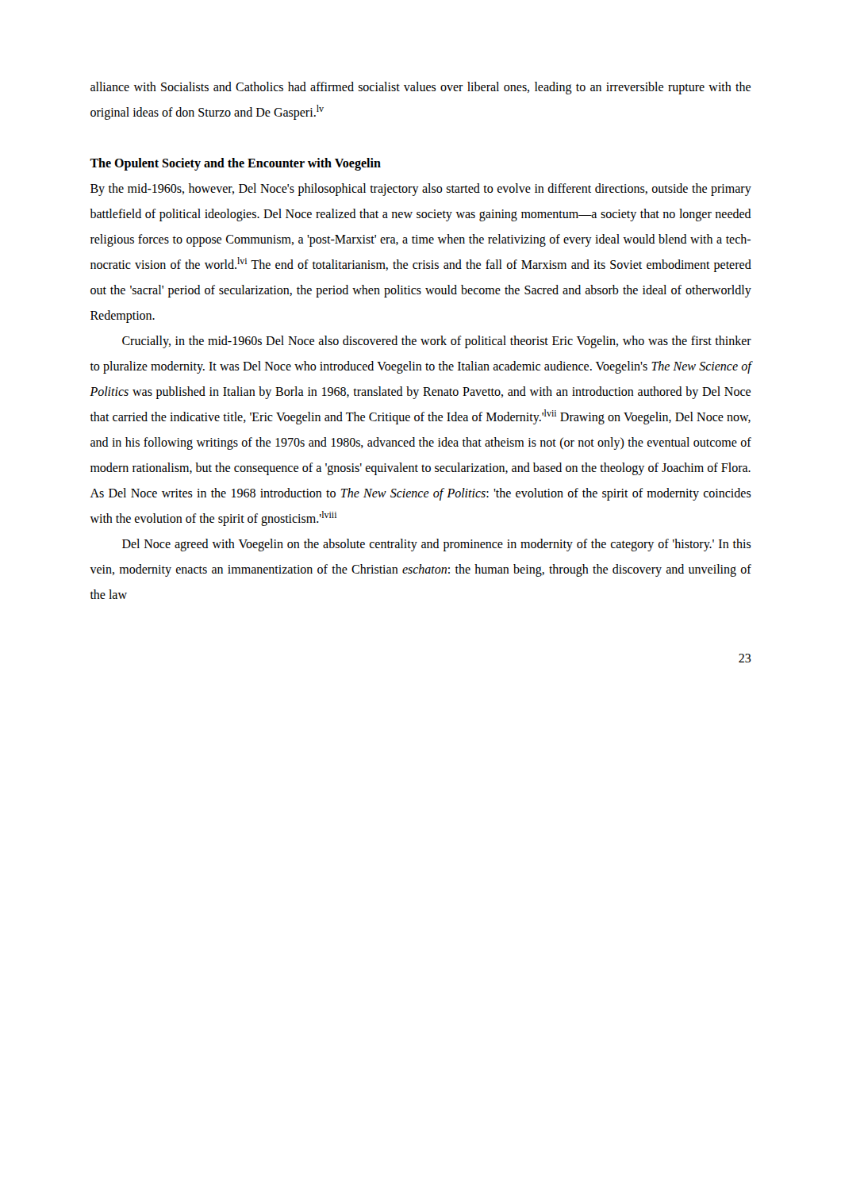alliance with Socialists and Catholics had affirmed socialist values over liberal ones, leading to an irreversible rupture with the original ideas of don Sturzo and De Gasperi.lv
The Opulent Society and the Encounter with Voegelin
By the mid-1960s, however, Del Noce's philosophical trajectory also started to evolve in different directions, outside the primary battlefield of political ideologies. Del Noce realized that a new society was gaining momentum—a society that no longer needed religious forces to oppose Communism, a 'post-Marxist' era, a time when the relativizing of every ideal would blend with a technocratic vision of the world.lvi The end of totalitarianism, the crisis and the fall of Marxism and its Soviet embodiment petered out the 'sacral' period of secularization, the period when politics would become the Sacred and absorb the ideal of otherworldly Redemption.
Crucially, in the mid-1960s Del Noce also discovered the work of political theorist Eric Vogelin, who was the first thinker to pluralize modernity. It was Del Noce who introduced Voegelin to the Italian academic audience. Voegelin's The New Science of Politics was published in Italian by Borla in 1968, translated by Renato Pavetto, and with an introduction authored by Del Noce that carried the indicative title, 'Eric Voegelin and The Critique of the Idea of Modernity.'lvii Drawing on Voegelin, Del Noce now, and in his following writings of the 1970s and 1980s, advanced the idea that atheism is not (or not only) the eventual outcome of modern rationalism, but the consequence of a 'gnosis' equivalent to secularization, and based on the theology of Joachim of Flora. As Del Noce writes in the 1968 introduction to The New Science of Politics: 'the evolution of the spirit of modernity coincides with the evolution of the spirit of gnosticism.'lviii
Del Noce agreed with Voegelin on the absolute centrality and prominence in modernity of the category of 'history.' In this vein, modernity enacts an immanentization of the Christian eschaton: the human being, through the discovery and unveiling of the law
23